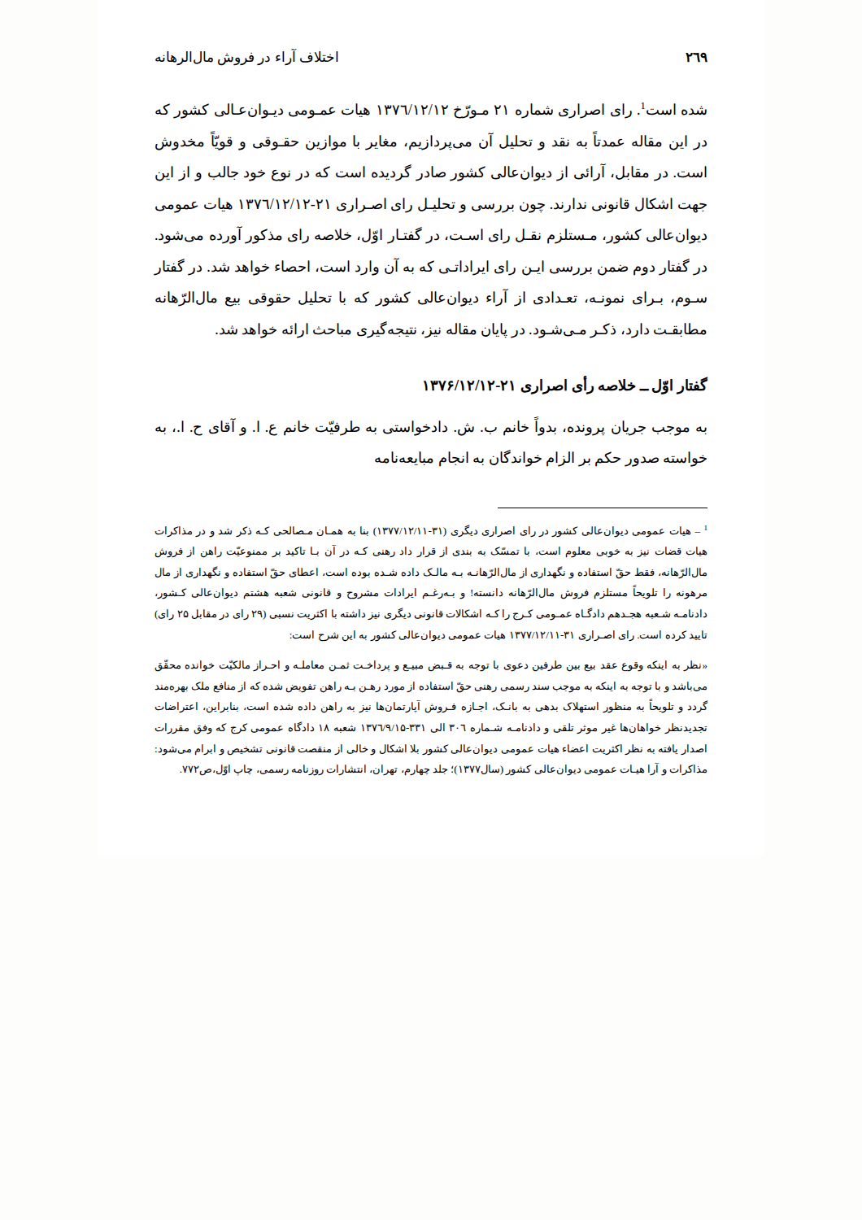۲٦۹ اختلاف آراء در فروش مال‌الرهانه
شده است1. رای اصراری شماره ۲۱ مـورّخ ۱۳۷٦/۱۲/۱۲ هیات عمـومی دیـوان‌عـالی کشور که در این مقاله عمدتاً به نقد و تحلیل آن می‌پردازیم، مغایر با موازین حقـوقی و قویّاً مخدوش است. در مقابل، آرائی از دیوان‌عالی کشور صادر گردیده است که در نوع خود جالب و از این جهت اشکال قانونی ندارند. چون بررسی و تحلیـل رای اصـراری ۲۱-۱۳۷٦/۱۲/۱۲ هیات عمومی دیوان‌عالی کشور، مـستلزم نقـل رای اسـت، در گفتـار اوّل، خلاصه رای مذکور آورده می‌شود. در گفتار دوم ضمن بررسی ایـن رای ایراداتـی که به آن وارد است، احصاء خواهد شد. در گفتار سـوم، بـرای نمونـه، تعـدادی از آراء دیوان‌عالی کشور که با تحلیل حقوقی بیع مال‌الرّهانه مطابقـت دارد، ذکـر مـی‌شـود. در پایان مقاله نیز، نتیجه‌گیری مباحث ارائه خواهد شد.
گفتار اوّل ــ خلاصه رأی اصراری ۲۱-۱۳۷۶/۱۲/۱۲
به موجب جریان پرونده، بدواً خانم ب. ش. دادخواستی به طرفیّت خانم ع. ا. و آقای ح. ا.، به خواسته صدور حکم بر الزام خواندگان به انجام مبایعه‌نامه
1 – هیات عمومی دیوان‌عالی کشور در رای اصراری دیگری (۳۱-۱۳۷۷/۱۲/۱۱) بنا به همـان مـصالحی کـه ذکر شد و در مذاکرات هیات قضات نیز به خوبی معلوم است، با تمسّک به بندی از قرار داد رهنی کـه در آن بـا تاکید بر ممنوعیّت راهن از فروش مال‌الرّهانه، فقط حقّ استفاده و نگهداری از مال‌الرّهانـه بـه مالـک داده شـده بوده است، اعطای حقّ استفاده و نگهداری از مال مرهونه را تلویحاً مستلزم فروش مال‌الرّهانه دانسته! و بـه‌رغـم ایرادات مشروح و قانونی شعبه هشتم دیوان‌عالی کـشور، دادنامـه شـعبه هجـدهم دادگـاه عمـومی کـرج را کـه اشکالات قانونی دیگری نیز داشته با اکثریت نسبی (۲۹ رای در مقابل ۲۵ رای) تایید کرده است. رای اصـراری ۳۱-۱۳۷۷/۱۲/۱۱ هیات عمومی دیوان‌عالی کشور به این شرح است:
«نظر به اینکه وقوع عقد بیع بین طرفین دعوی با توجه به قـبض مبیـع و پرداخـت ثمـن معاملـه و احـراز مالکیّت خوانده محقّق می‌باشد و با توجه به اینکه به موجب سند رسمی رهنی حقّ استفاده از مورد رهـن بـه راهن تفویض شده که از منافع ملک بهره‌مند گردد و تلویحاً به منظور استهلاک بدهی به بانـک، اجـازه فـروش آپارتمان‌ها نیز به راهن داده شده است، بنابراین، اعتراضات تجدیدنظر خواهان‌ها غیر موثر تلقی و دادنامـه شـماره ۳۰٦ الی ۳۳۱-۱۳۷٦/۹/۱۵ شعبه ۱۸ دادگاه عمومی کرج که وفق مقررات اصدار یافته به نظر اکثریت اعضاء هیات عمومی دیوان‌عالی کشور بلا اشکال و خالی از منقصت قانونی تشخیص و ابرام می‌شود: مذاکرات و آرا هیـات عمومی دیوان‌عالی کشور (سال۱۳۷۷)؛ جلد چهارم، تهران، انتشارات روزنامه رسمی، چاپ اوّل،ص۷۷۲.